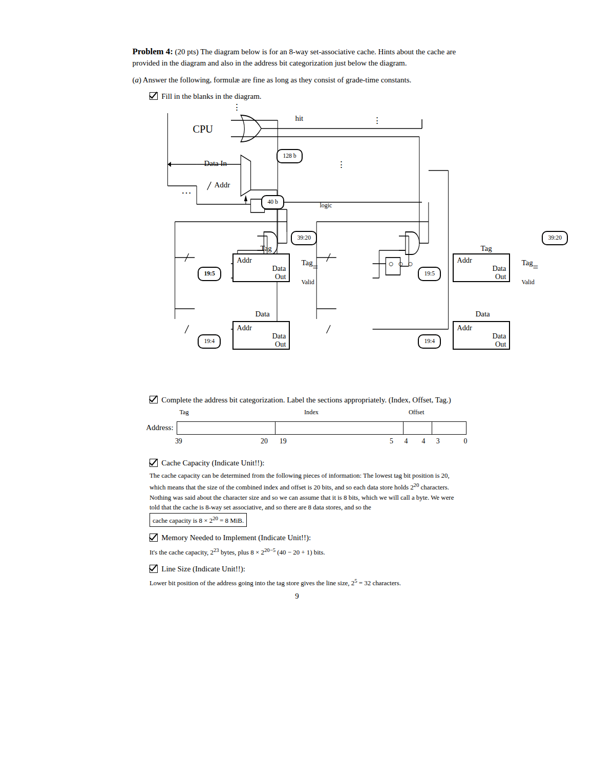Problem 4: (20 pts) The diagram below is for an 8-way set-associative cache. Hints about the cache are provided in the diagram and also in the address bit categorization just below the diagram.
(a) Answer the following, formulæ are fine as long as they consist of grade-time constants.
Fill in the blanks in the diagram.
⋮
CPU
hit
⋮
128 b
Data In
Addr
⋯
⋮
40 b
logic
39:20
Tag
Addr Data Out
19:5
Tag
Valid
=
Data
Addr Data Out
19:4
○○○
39:20
Tag
Addr Data Out
19:5
Tag
Valid
=
Data
Addr Data Out
19:4
Complete the address bit categorization. Label the sections appropriately. (Index, Offset, Tag.)
Address:
Tag Index Offset 39 20 19 5 4 4 3 0
Cache Capacity (Indicate Unit!!):
The cache capacity can be determined from the following pieces of information: The lowest tag bit position is 20, which means that the size of the combined index and offset is 20 bits, and so each data store holds 220 characters. Nothing was said about the character size and so we can assume that it is 8 bits, which we will call a byte. We were told that the cache is 8-way set associative, and so there are 8 data stores, and so the cache capacity is 8 × 220 = 8 MiB.
Memory Needed to Implement (Indicate Unit!!):
It's the cache capacity, 223 bytes, plus 8 × 220−5 (40 − 20 + 1) bits.
Line Size (Indicate Unit!!):
Lower bit position of the address going into the tag store gives the line size, 25 = 32 characters.
9